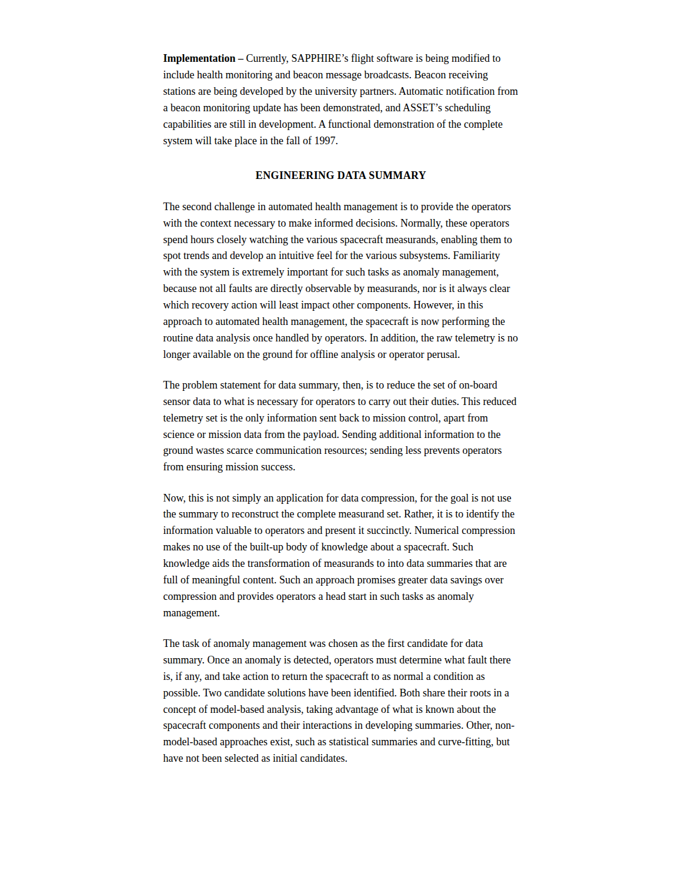Implementation – Currently, SAPPHIRE’s flight software is being modified to include health monitoring and beacon message broadcasts. Beacon receiving stations are being developed by the university partners. Automatic notification from a beacon monitoring update has been demonstrated, and ASSET’s scheduling capabilities are still in development. A functional demonstration of the complete system will take place in the fall of 1997.
ENGINEERING DATA SUMMARY
The second challenge in automated health management is to provide the operators with the context necessary to make informed decisions. Normally, these operators spend hours closely watching the various spacecraft measurands, enabling them to spot trends and develop an intuitive feel for the various subsystems. Familiarity with the system is extremely important for such tasks as anomaly management, because not all faults are directly observable by measurands, nor is it always clear which recovery action will least impact other components. However, in this approach to automated health management, the spacecraft is now performing the routine data analysis once handled by operators. In addition, the raw telemetry is no longer available on the ground for offline analysis or operator perusal.
The problem statement for data summary, then, is to reduce the set of on-board sensor data to what is necessary for operators to carry out their duties. This reduced telemetry set is the only information sent back to mission control, apart from science or mission data from the payload. Sending additional information to the ground wastes scarce communication resources; sending less prevents operators from ensuring mission success.
Now, this is not simply an application for data compression, for the goal is not use the summary to reconstruct the complete measurand set. Rather, it is to identify the information valuable to operators and present it succinctly. Numerical compression makes no use of the built-up body of knowledge about a spacecraft. Such knowledge aids the transformation of measurands to into data summaries that are full of meaningful content. Such an approach promises greater data savings over compression and provides operators a head start in such tasks as anomaly management.
The task of anomaly management was chosen as the first candidate for data summary. Once an anomaly is detected, operators must determine what fault there is, if any, and take action to return the spacecraft to as normal a condition as possible. Two candidate solutions have been identified. Both share their roots in a concept of model-based analysis, taking advantage of what is known about the spacecraft components and their interactions in developing summaries. Other, non-model-based approaches exist, such as statistical summaries and curve-fitting, but have not been selected as initial candidates.